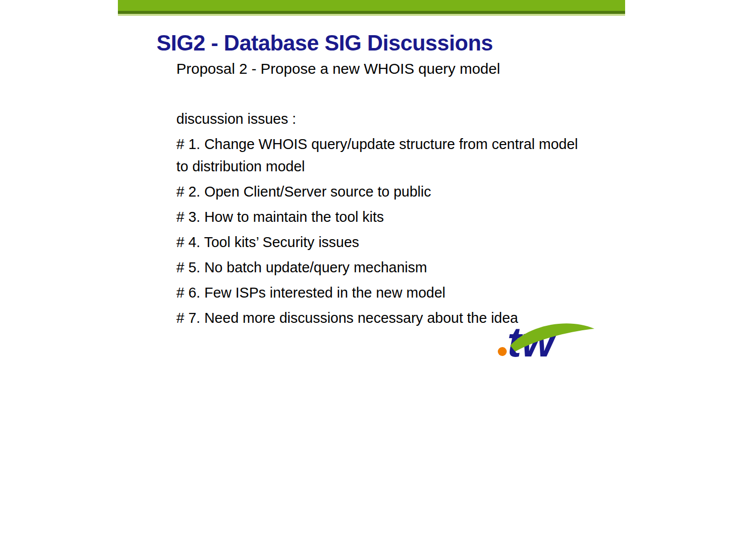SIG2 - Database SIG Discussions
Proposal 2 - Propose a new WHOIS query model
discussion issues :
# 1. Change WHOIS query/update structure from central model to distribution model
# 2. Open Client/Server source to public
# 3. How to maintain the tool kits
# 4. Tool kits’ Security issues
# 5. No batch update/query mechanism
# 6. Few ISPs interested in the new model
# 7. Need more discussions necessary about the idea
tw